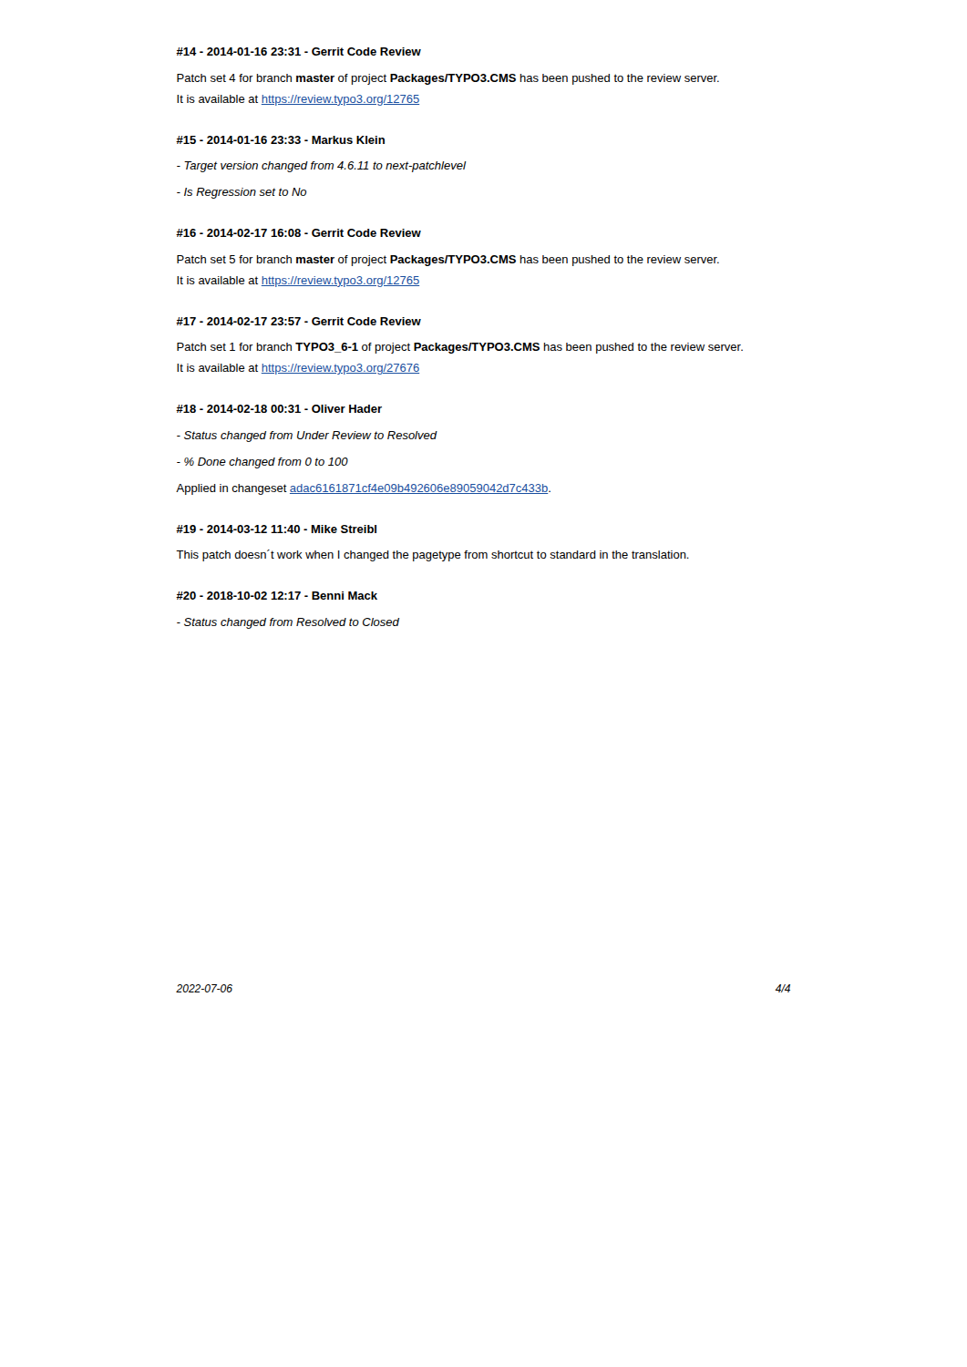#14 - 2014-01-16 23:31 - Gerrit Code Review
Patch set 4 for branch master of project Packages/TYPO3.CMS has been pushed to the review server.
It is available at https://review.typo3.org/12765
#15 - 2014-01-16 23:33 - Markus Klein
- Target version changed from 4.6.11 to next-patchlevel
- Is Regression set to No
#16 - 2014-02-17 16:08 - Gerrit Code Review
Patch set 5 for branch master of project Packages/TYPO3.CMS has been pushed to the review server.
It is available at https://review.typo3.org/12765
#17 - 2014-02-17 23:57 - Gerrit Code Review
Patch set 1 for branch TYPO3_6-1 of project Packages/TYPO3.CMS has been pushed to the review server.
It is available at https://review.typo3.org/27676
#18 - 2014-02-18 00:31 - Oliver Hader
- Status changed from Under Review to Resolved
- % Done changed from 0 to 100
Applied in changeset adac6161871cf4e09b492606e89059042d7c433b.
#19 - 2014-03-12 11:40 - Mike Streibl
This patch doesn´t work when I changed the pagetype from shortcut to standard in the translation.
#20 - 2018-10-02 12:17 - Benni Mack
- Status changed from Resolved to Closed
2022-07-06 4/4